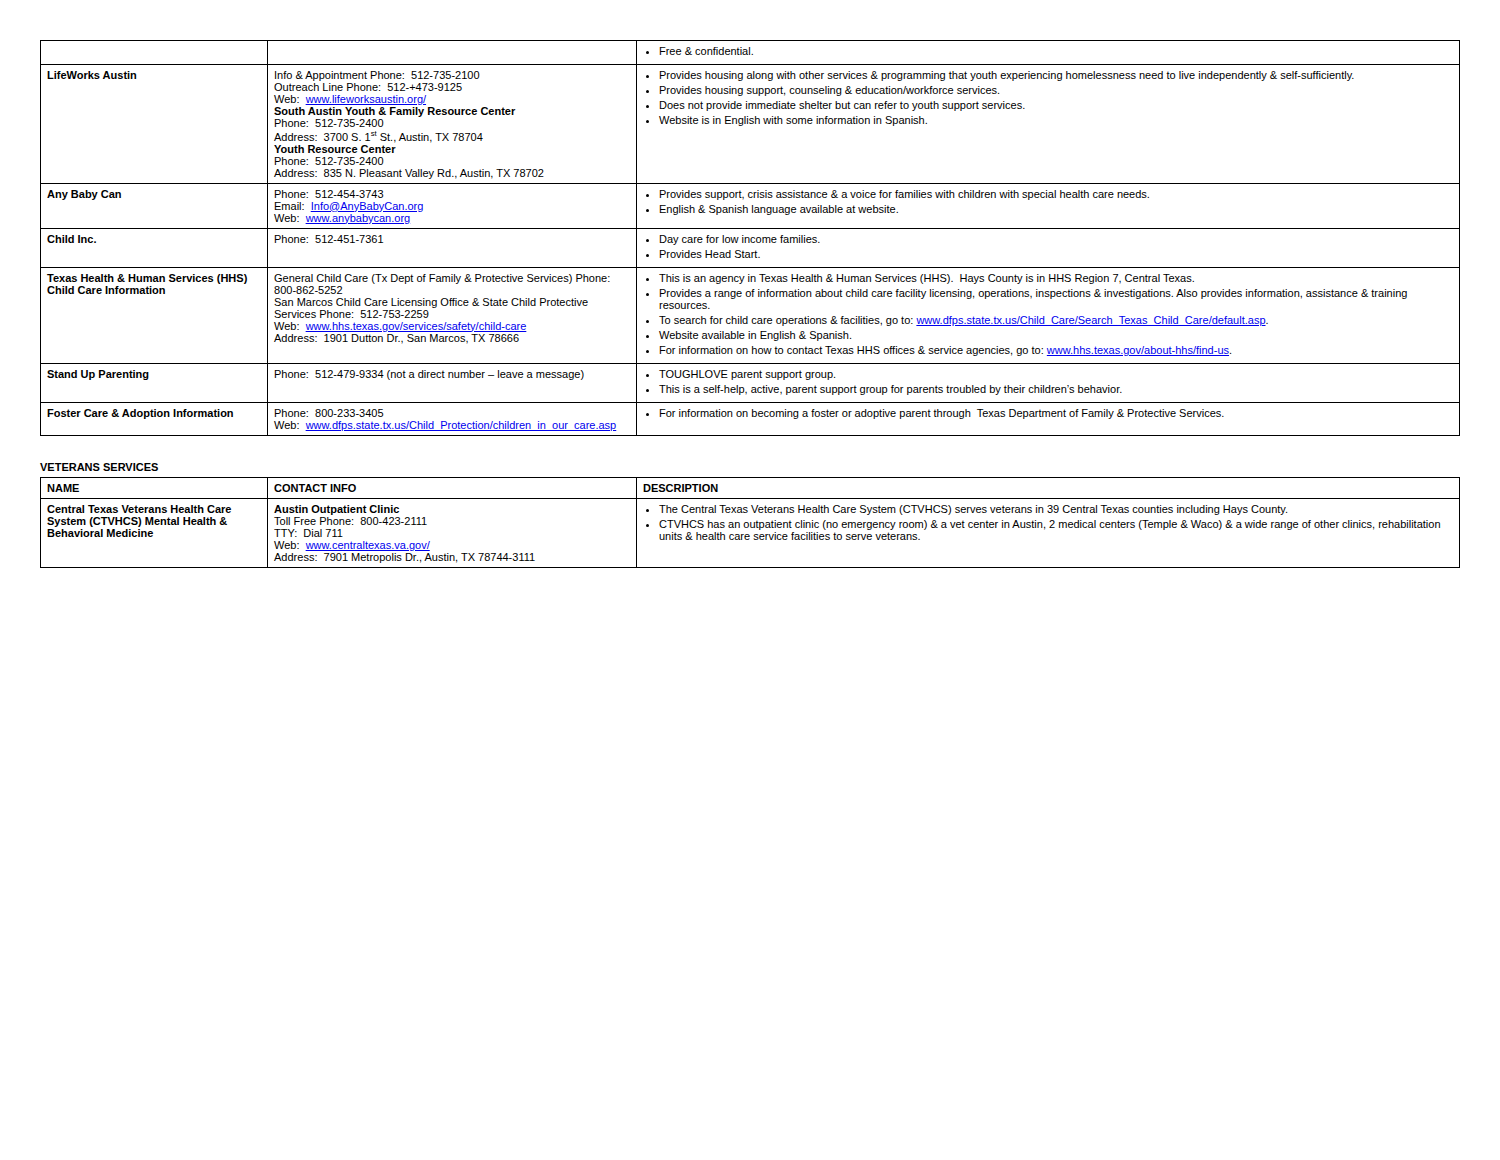| | | Free & confidential. |
| LifeWorks Austin | Info & Appointment Phone: 512-735-2100 Outreach Line Phone: 512-+473-9125 Web: www.lifeworksaustin.org/ South Austin Youth & Family Resource Center Phone: 512-735-2400 Address: 3700 S. 1 st St., Austin, TX 78704 Youth Resource Center Phone: 512-735-2400 Address: 835 N. Pleasant Valley Rd., Austin, TX 78702 | Provides housing along with other services & programming that youth experiencing homelessness need to live independently & self-sufficiently. Provides housing support, counseling & education/workforce services. Does not provide immediate shelter but can refer to youth support services. Website is in English with some information in Spanish. |
| Any Baby Can | Phone: 512-454-3743 Email: Info@AnyBabyCan.org Web: www.anybabycan.org | Provides support, crisis assistance & a voice for families with children with special health care needs. English & Spanish language available at website. |
| Child Inc. | Phone: 512-451-7361 | Day care for low income families. Provides Head Start. |
| Texas Health & Human Services (HHS) Child Care Information | General Child Care (Tx Dept of Family & Protective Services) Phone: 800-862-5252 San Marcos Child Care Licensing Office & State Child Protective Services Phone: 512-753-2259 Web: www.hhs.texas.gov/services/safety/child-care Address: 1901 Dutton Dr., San Marcos, TX 78666 | This is an agency in Texas Health & Human Services (HHS). Hays County is in HHS Region 7, Central Texas. Provides a range of information about child care facility licensing, operations, inspections & investigations. Also provides information, assistance & training resources. To search for child care operations & facilities, go to: www.dfps.state.tx.us/Child_Care/Search_Texas_Child_Care/default.asp . Website available in English & Spanish. For information on how to contact Texas HHS offices & service agencies, go to: www.hhs.texas.gov/about-hhs/find-us . |
| Stand Up Parenting | Phone: 512-479-9334 (not a direct number – leave a message) | TOUGHLOVE parent support group. This is a self-help, active, parent support group for parents troubled by their children’s behavior. |
| Foster Care & Adoption Information | Phone: 800-233-3405 Web: www.dfps.state.tx.us/Child_Protection/children_in_our_care.asp | For information on becoming a foster or adoptive parent through Texas Department of Family & Protective Services. |
VETERANS SERVICES
| NAME | CONTACT INFO | DESCRIPTION |
| --- | --- | --- |
| Central Texas Veterans Health Care System (CTVHCS) Mental Health & Behavioral Medicine | Austin Outpatient Clinic Toll Free Phone: 800-423-2111 TTY: Dial 711 Web: www.centraltexas.va.gov/ Address: 7901 Metropolis Dr., Austin, TX 78744-3111 | The Central Texas Veterans Health Care System (CTVHCS) serves veterans in 39 Central Texas counties including Hays County. CTVHCS has an outpatient clinic (no emergency room) & a vet center in Austin, 2 medical centers (Temple & Waco) & a wide range of other clinics, rehabilitation units & health care service facilities to serve veterans. |